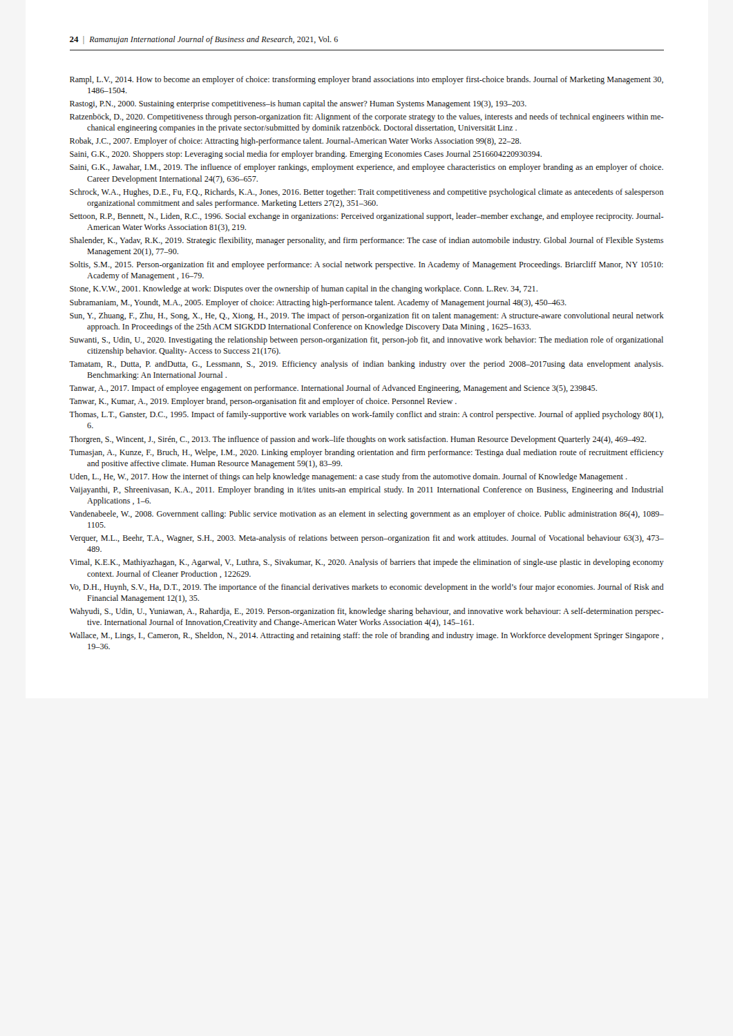24|Ramanujan International Journal of Business and Research, 2021, Vol. 6
Rampl, L.V., 2014. How to become an employer of choice: transforming employer brand associations into employer first-choice brands. Journal of Marketing Management 30, 1486–1504.
Rastogi, P.N., 2000. Sustaining enterprise competitiveness–is human capital the answer? Human Systems Management 19(3), 193–203.
Ratzenböck, D., 2020. Competitiveness through person-organization fit: Alignment of the corporate strategy to the values, interests and needs of technical engineers within mechanical engineering companies in the private sector/submitted by dominik ratzenböck. Doctoral dissertation, Universität Linz .
Robak, J.C., 2007. Employer of choice: Attracting high-performance talent. Journal-American Water Works Association 99(8), 22–28.
Saini, G.K., 2020. Shoppers stop: Leveraging social media for employer branding. Emerging Economies Cases Journal 2516604220930394.
Saini, G.K., Jawahar, I.M., 2019. The influence of employer rankings, employment experience, and employee characteristics on employer branding as an employer of choice. Career Development International 24(7), 636–657.
Schrock, W.A., Hughes, D.E., Fu, F.Q., Richards, K.A., Jones, 2016. Better together: Trait competitiveness and competitive psychological climate as antecedents of salesperson organizational commitment and sales performance. Marketing Letters 27(2), 351–360.
Settoon, R.P., Bennett, N., Liden, R.C., 1996. Social exchange in organizations: Perceived organizational support, leader–member exchange, and employee reciprocity. Journal-American Water Works Association 81(3), 219.
Shalender, K., Yadav, R.K., 2019. Strategic flexibility, manager personality, and firm performance: The case of indian automobile industry. Global Journal of Flexible Systems Management 20(1), 77–90.
Soltis, S.M., 2015. Person-organization fit and employee performance: A social network perspective. In Academy of Management Proceedings. Briarcliff Manor, NY 10510: Academy of Management , 16–79.
Stone, K.V.W., 2001. Knowledge at work: Disputes over the ownership of human capital in the changing workplace. Conn. L.Rev. 34, 721.
Subramaniam, M., Youndt, M.A., 2005. Employer of choice: Attracting high-performance talent. Academy of Management journal 48(3), 450–463.
Sun, Y., Zhuang, F., Zhu, H., Song, X., He, Q., Xiong, H., 2019. The impact of person-organization fit on talent management: A structure-aware convolutional neural network approach. In Proceedings of the 25th ACM SIGKDD International Conference on Knowledge Discovery Data Mining , 1625–1633.
Suwanti, S., Udin, U., 2020. Investigating the relationship between person-organization fit, person-job fit, and innovative work behavior: The mediation role of organizational citizenship behavior. Quality- Access to Success 21(176).
Tamatam, R., Dutta, P. andDutta, G., Lessmann, S., 2019. Efficiency analysis of indian banking industry over the period 2008–2017using data envelopment analysis. Benchmarking: An International Journal .
Tanwar, A., 2017. Impact of employee engagement on performance. International Journal of Advanced Engineering, Management and Science 3(5), 239845.
Tanwar, K., Kumar, A., 2019. Employer brand, person-organisation fit and employer of choice. Personnel Review .
Thomas, L.T., Ganster, D.C., 1995. Impact of family-supportive work variables on work-family conflict and strain: A control perspective. Journal of applied psychology 80(1), 6.
Thorgren, S., Wincent, J., Sirén, C., 2013. The influence of passion and work–life thoughts on work satisfaction. Human Resource Development Quarterly 24(4), 469–492.
Tumasjan, A., Kunze, F., Bruch, H., Welpe, I.M., 2020. Linking employer branding orientation and firm performance: Testinga dual mediation route of recruitment efficiency and positive affective climate. Human Resource Management 59(1), 83–99.
Uden, L., He, W., 2017. How the internet of things can help knowledge management: a case study from the automotive domain. Journal of Knowledge Management .
Vaijayanthi, P., Shreenivasan, K.A., 2011. Employer branding in it/ites units-an empirical study. In 2011 International Conference on Business, Engineering and Industrial Applications , 1–6.
Vandenabeele, W., 2008. Government calling: Public service motivation as an element in selecting government as an employer of choice. Public administration 86(4), 1089–1105.
Verquer, M.L., Beehr, T.A., Wagner, S.H., 2003. Meta-analysis of relations between person–organization fit and work attitudes. Journal of Vocational behaviour 63(3), 473–489.
Vimal, K.E.K., Mathiyazhagan, K., Agarwal, V., Luthra, S., Sivakumar, K., 2020. Analysis of barriers that impede the elimination of single-use plastic in developing economy context. Journal of Cleaner Production , 122629.
Vo, D.H., Huynh, S.V., Ha, D.T., 2019. The importance of the financial derivatives markets to economic development in the world’s four major economies. Journal of Risk and Financial Management 12(1), 35.
Wahyudi, S., Udin, U., Yuniawan, A., Rahardja, E., 2019. Person-organization fit, knowledge sharing behaviour, and innovative work behaviour: A self-determination perspective. International Journal of Innovation,Creativity and Change-American Water Works Association 4(4), 145–161.
Wallace, M., Lings, I., Cameron, R., Sheldon, N., 2014. Attracting and retaining staff: the role of branding and industry image. In Workforce development Springer Singapore , 19–36.